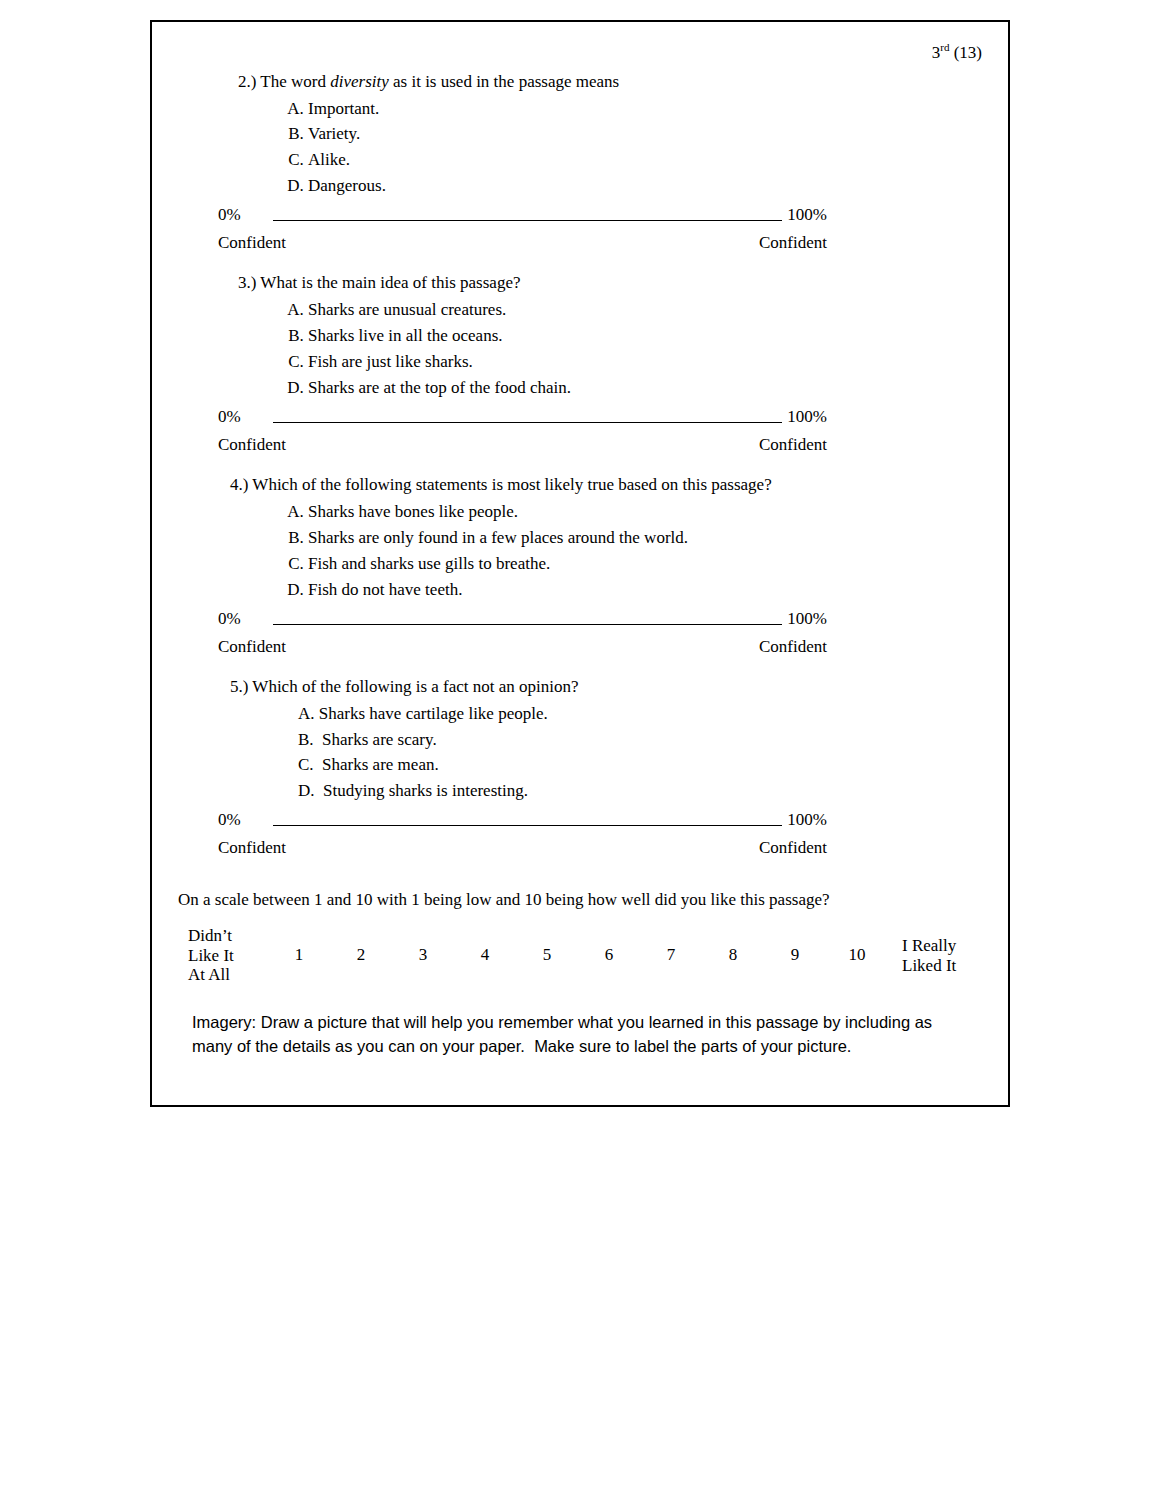3rd (13)
2.) The word diversity as it is used in the passage means
Important.
Variety.
Alike.
Dangerous.
0% 100%
Confident Confident
3.) What is the main idea of this passage?
Sharks are unusual creatures.
Sharks live in all the oceans.
Fish are just like sharks.
Sharks are at the top of the food chain.
0% 100%
Confident Confident
4.) Which of the following statements is most likely true based on this passage?
Sharks have bones like people.
Sharks are only found in a few places around the world.
Fish and sharks use gills to breathe.
Fish do not have teeth.
0% 100%
Confident Confident
5.) Which of the following is a fact not an opinion?
A. Sharks have cartilage like people.
B. Sharks are scary.
C. Sharks are mean.
D. Studying sharks is interesting.
0% 100%
Confident Confident
On a scale between 1 and 10 with 1 being low and 10 being how well did you like this passage?
Didn’t
Like It
At All
12345678910
I Really
Liked It
Imagery: Draw a picture that will help you remember what you learned in this passage by including as many of the details as you can on your paper. Make sure to label the parts of your picture.